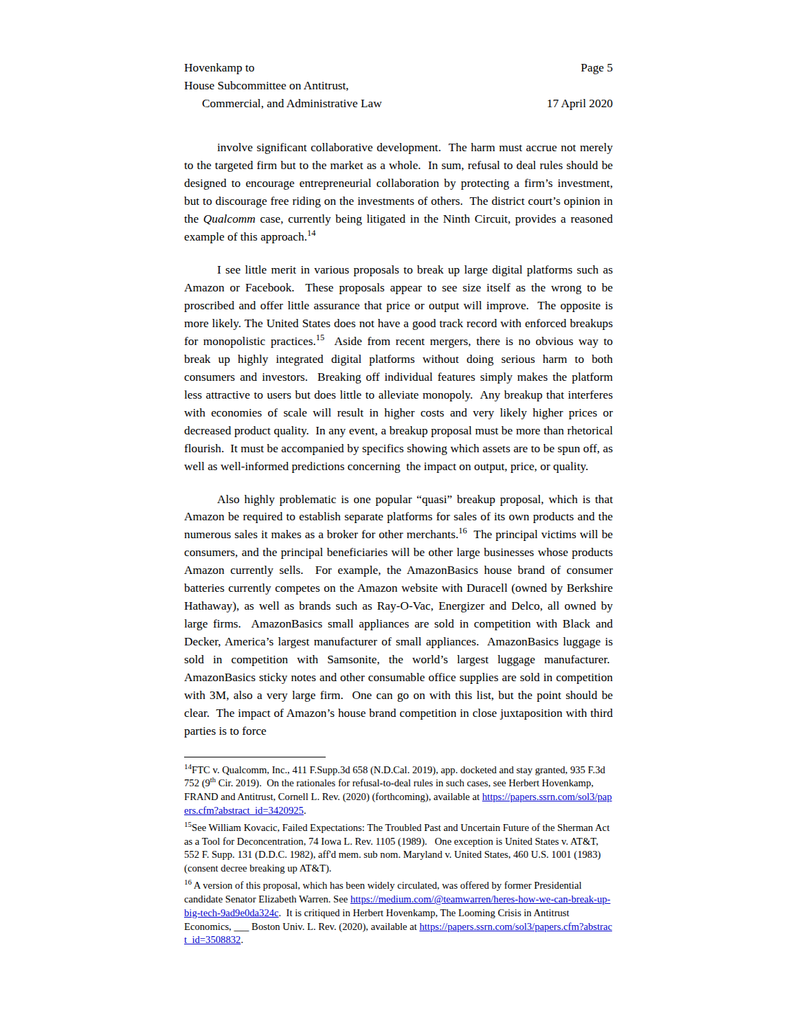Hovenkamp to
House Subcommittee on Antitrust,
Commercial, and Administrative Law
Page 5
17 April 2020
involve significant collaborative development. The harm must accrue not merely to the targeted firm but to the market as a whole. In sum, refusal to deal rules should be designed to encourage entrepreneurial collaboration by protecting a firm’s investment, but to discourage free riding on the investments of others. The district court’s opinion in the Qualcomm case, currently being litigated in the Ninth Circuit, provides a reasoned example of this approach.14
I see little merit in various proposals to break up large digital platforms such as Amazon or Facebook. These proposals appear to see size itself as the wrong to be proscribed and offer little assurance that price or output will improve. The opposite is more likely. The United States does not have a good track record with enforced breakups for monopolistic practices.15 Aside from recent mergers, there is no obvious way to break up highly integrated digital platforms without doing serious harm to both consumers and investors. Breaking off individual features simply makes the platform less attractive to users but does little to alleviate monopoly. Any breakup that interferes with economies of scale will result in higher costs and very likely higher prices or decreased product quality. In any event, a breakup proposal must be more than rhetorical flourish. It must be accompanied by specifics showing which assets are to be spun off, as well as well-informed predictions concerning the impact on output, price, or quality.
Also highly problematic is one popular “quasi” breakup proposal, which is that Amazon be required to establish separate platforms for sales of its own products and the numerous sales it makes as a broker for other merchants.16 The principal victims will be consumers, and the principal beneficiaries will be other large businesses whose products Amazon currently sells. For example, the AmazonBasics house brand of consumer batteries currently competes on the Amazon website with Duracell (owned by Berkshire Hathaway), as well as brands such as Ray-O-Vac, Energizer and Delco, all owned by large firms. AmazonBasics small appliances are sold in competition with Black and Decker, America’s largest manufacturer of small appliances. AmazonBasics luggage is sold in competition with Samsonite, the world’s largest luggage manufacturer. AmazonBasics sticky notes and other consumable office supplies are sold in competition with 3M, also a very large firm. One can go on with this list, but the point should be clear. The impact of Amazon’s house brand competition in close juxtaposition with third parties is to force
14 FTC v. Qualcomm, Inc., 411 F.Supp.3d 658 (N.D.Cal. 2019), app. docketed and stay granted, 935 F.3d 752 (9th Cir. 2019). On the rationales for refusal-to-deal rules in such cases, see Herbert Hovenkamp, FRAND and Antitrust, Cornell L. Rev. (2020) (forthcoming), available at https://papers.ssrn.com/sol3/papers.cfm?abstract_id=3420925.
15 See William Kovacic, Failed Expectations: The Troubled Past and Uncertain Future of the Sherman Act as a Tool for Deconcentration, 74 Iowa L. Rev. 1105 (1989). One exception is United States v. AT&T, 552 F. Supp. 131 (D.D.C. 1982), aff'd mem. sub nom. Maryland v. United States, 460 U.S. 1001 (1983) (consent decree breaking up AT&T).
16 A version of this proposal, which has been widely circulated, was offered by former Presidential candidate Senator Elizabeth Warren. See https://medium.com/@teamwarren/heres-how-we-can-break-up-big-tech-9ad9e0da324c. It is critiqued in Herbert Hovenkamp, The Looming Crisis in Antitrust Economics, ___ Boston Univ. L. Rev. (2020), available at https://papers.ssrn.com/sol3/papers.cfm?abstract_id=3508832.